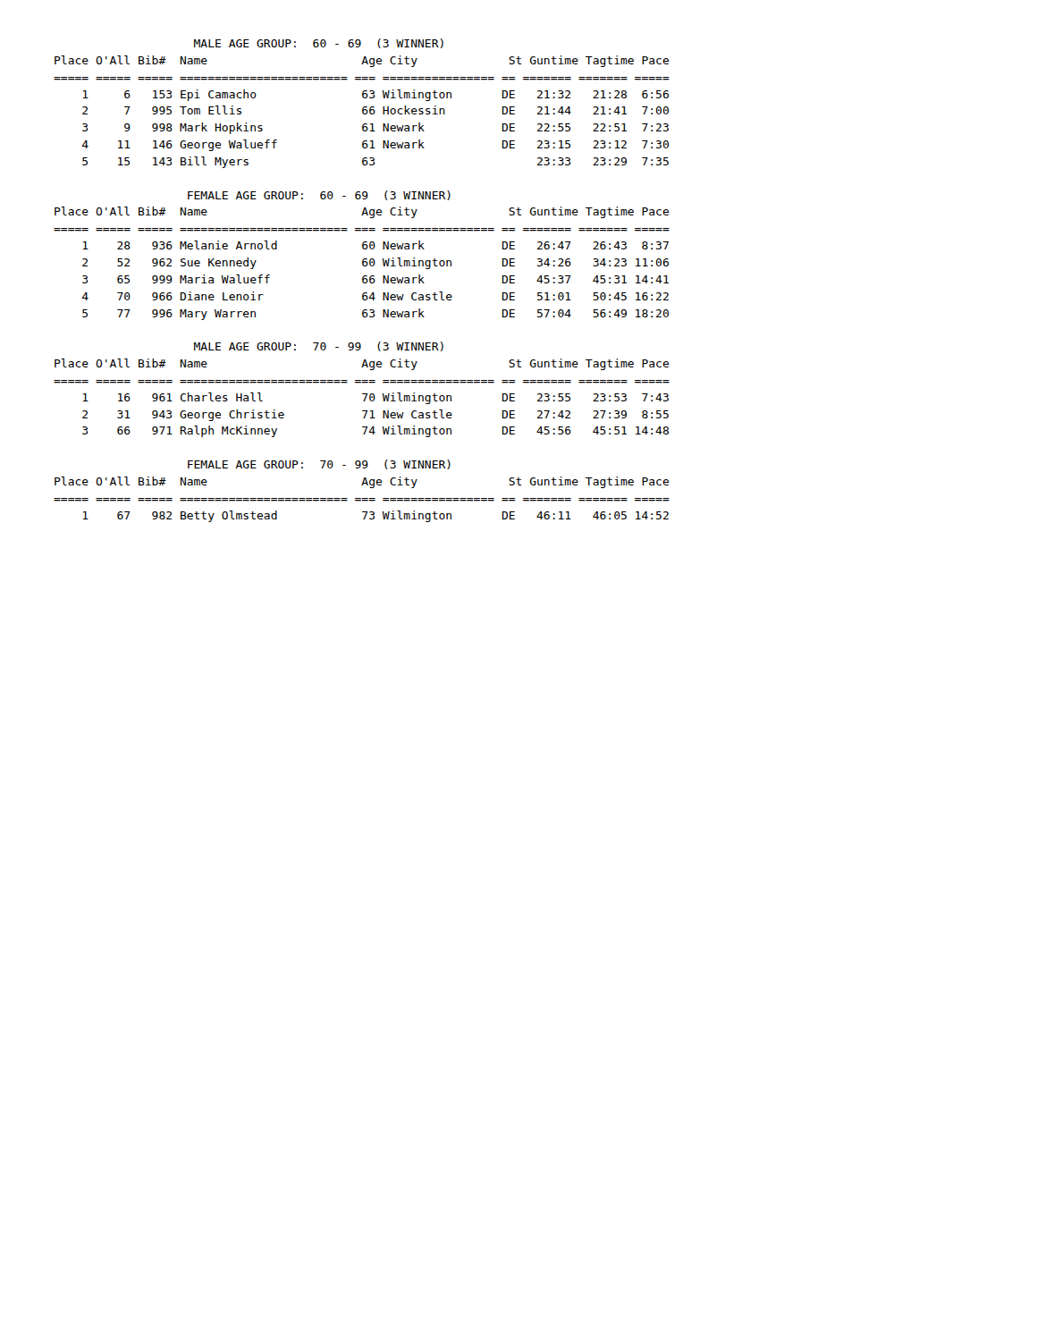MALE AGE GROUP: 60 - 69 (3 WINNER)
Place O'All Bib#  Name                      Age City             St Guntime Tagtime Pace
===== ===== ===== ======================== === ================ == ======= ======= =====
    1     6   153 Epi Camacho               63 Wilmington       DE   21:32   21:28  6:56
    2     7   995 Tom Ellis                 66 Hockessin        DE   21:44   21:41  7:00
    3     9   998 Mark Hopkins              61 Newark           DE   22:55   22:51  7:23
    4    11   146 George Walueff            61 Newark           DE   23:15   23:12  7:30
    5    15   143 Bill Myers                63                       23:33   23:29  7:35
FEMALE AGE GROUP: 60 - 69 (3 WINNER)
Place O'All Bib#  Name                      Age City             St Guntime Tagtime Pace
===== ===== ===== ======================== === ================ == ======= ======= =====
    1    28   936 Melanie Arnold            60 Newark           DE   26:47   26:43  8:37
    2    52   962 Sue Kennedy               60 Wilmington       DE   34:26   34:23 11:06
    3    65   999 Maria Walueff             66 Newark           DE   45:37   45:31 14:41
    4    70   966 Diane Lenoir              64 New Castle       DE   51:01   50:45 16:22
    5    77   996 Mary Warren               63 Newark           DE   57:04   56:49 18:20
MALE AGE GROUP: 70 - 99 (3 WINNER)
Place O'All Bib#  Name                      Age City             St Guntime Tagtime Pace
===== ===== ===== ======================== === ================ == ======= ======= =====
    1    16   961 Charles Hall              70 Wilmington       DE   23:55   23:53  7:43
    2    31   943 George Christie           71 New Castle       DE   27:42   27:39  8:55
    3    66   971 Ralph McKinney            74 Wilmington       DE   45:56   45:51 14:48
FEMALE AGE GROUP: 70 - 99 (3 WINNER)
Place O'All Bib#  Name                      Age City             St Guntime Tagtime Pace
===== ===== ===== ======================== === ================ == ======= ======= =====
    1    67   982 Betty Olmstead            73 Wilmington       DE   46:11   46:05 14:52